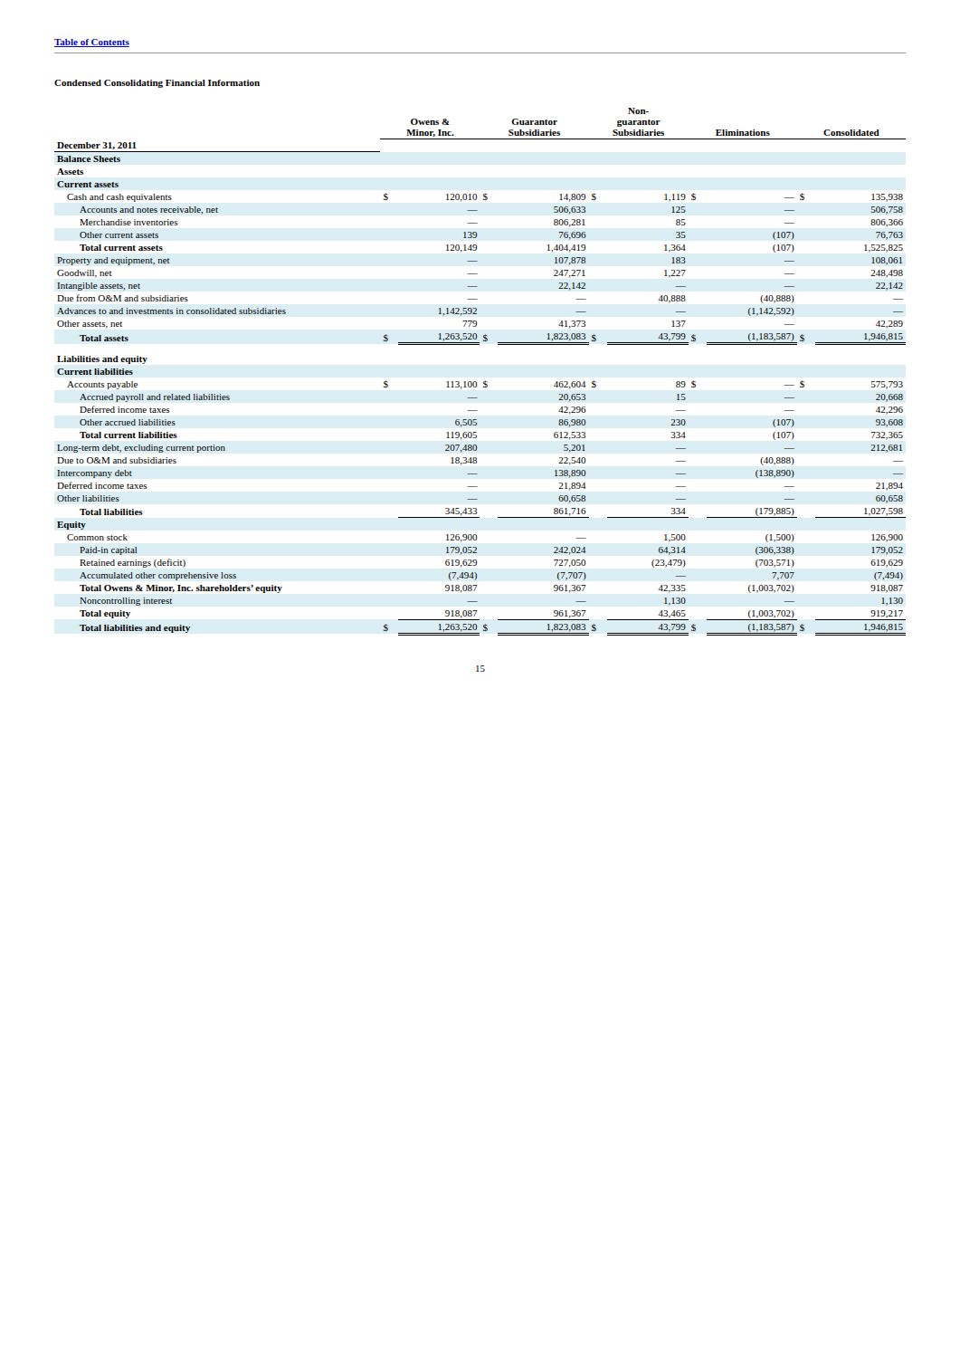Table of Contents
Condensed Consolidating Financial Information
| | Owens & Minor, Inc. | Guarantor Subsidiaries | Non- guarantor Subsidiaries | Eliminations | Consolidated |
| December 31, 2011 | | | | | |
| Balance Sheets | |
| Assets | |
| Current assets | |
| Cash and cash equivalents | $ | 120,010 | $ | 14,809 | $ | 1,119 | $ | — | $ | 135,938 |
| Accounts and notes receivable, net | | — | | 506,633 | | 125 | | — | | 506,758 |
| Merchandise inventories | | — | | 806,281 | | 85 | | — | | 806,366 |
| Other current assets | | 139 | | 76,696 | | 35 | | (107) | | 76,763 |
| Total current assets | | 120,149 | | 1,404,419 | | 1,364 | | (107) | | 1,525,825 |
| Property and equipment, net | | — | | 107,878 | | 183 | | — | | 108,061 |
| Goodwill, net | | — | | 247,271 | | 1,227 | | — | | 248,498 |
| Intangible assets, net | | — | | 22,142 | | — | | — | | 22,142 |
| Due from O&M and subsidiaries | | — | | — | | 40,888 | | (40,888) | | — |
| Advances to and investments in consolidated subsidiaries | | 1,142,592 | | — | | — | | (1,142,592) | | — |
| Other assets, net | | 779 | | 41,373 | | 137 | | — | | 42,289 |
| Total assets | $ | 1,263,520 | $ | 1,823,083 | $ | 43,799 | $ | (1,183,587) | $ | 1,946,815 |
| Liabilities and equity | |
| Current liabilities | |
| Accounts payable | $ | 113,100 | $ | 462,604 | $ | 89 | $ | — | $ | 575,793 |
| Accrued payroll and related liabilities | | — | | 20,653 | | 15 | | — | | 20,668 |
| Deferred income taxes | | — | | 42,296 | | — | | — | | 42,296 |
| Other accrued liabilities | | 6,505 | | 86,980 | | 230 | | (107) | | 93,608 |
| Total current liabilities | | 119,605 | | 612,533 | | 334 | | (107) | | 732,365 |
| Long-term debt, excluding current portion | | 207,480 | | 5,201 | | — | | — | | 212,681 |
| Due to O&M and subsidiaries | | 18,348 | | 22,540 | | — | | (40,888) | | — |
| Intercompany debt | | — | | 138,890 | | — | | (138,890) | | — |
| Deferred income taxes | | — | | 21,894 | | — | | — | | 21,894 |
| Other liabilities | | — | | 60,658 | | — | | — | | 60,658 |
| Total liabilities | | 345,433 | | 861,716 | | 334 | | (179,885) | | 1,027,598 |
| Equity | |
| Common stock | | 126,900 | | — | | 1,500 | | (1,500) | | 126,900 |
| Paid-in capital | | 179,052 | | 242,024 | | 64,314 | | (306,338) | | 179,052 |
| Retained earnings (deficit) | | 619,629 | | 727,050 | | (23,479) | | (703,571) | | 619,629 |
| Accumulated other comprehensive loss | | (7,494) | | (7,707) | | — | | 7,707 | | (7,494) |
| Total Owens & Minor, Inc. shareholders’ equity | | 918,087 | | 961,367 | | 42,335 | | (1,003,702) | | 918,087 |
| Noncontrolling interest | | — | | — | | 1,130 | | — | | 1,130 |
| Total equity | | 918,087 | | 961,367 | | 43,465 | | (1,003,702) | | 919,217 |
| Total liabilities and equity | $ | 1,263,520 | $ | 1,823,083 | $ | 43,799 | $ | (1,183,587) | $ | 1,946,815 |
15